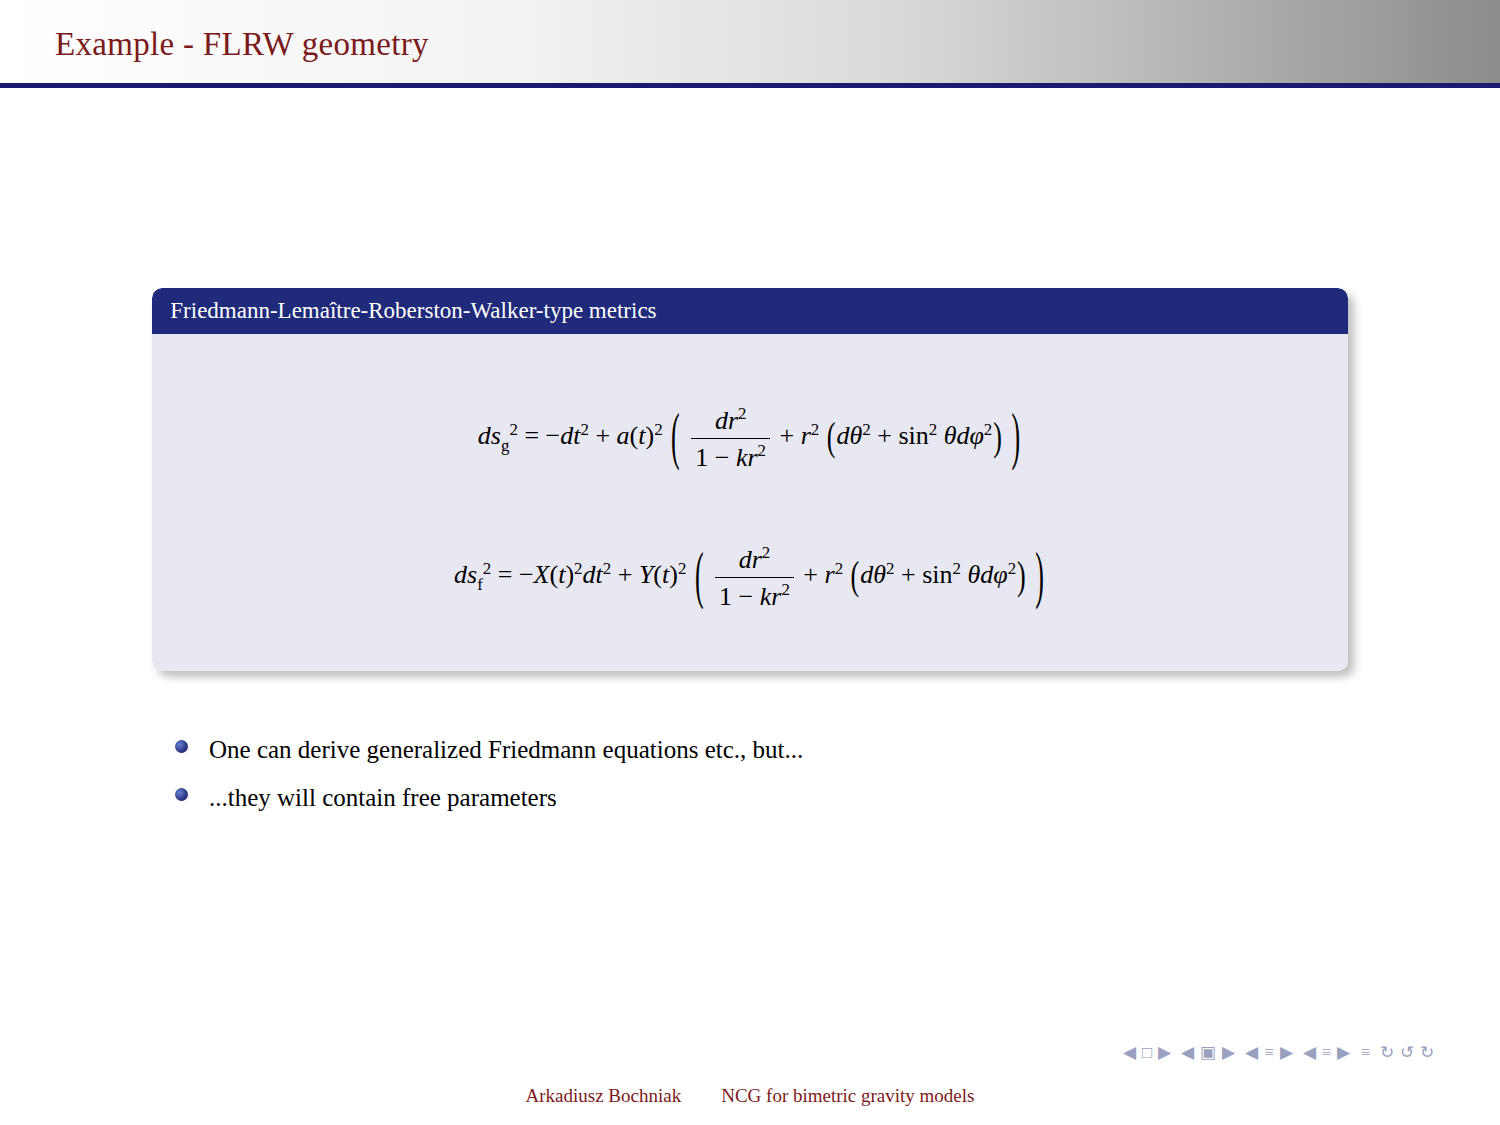Example - FLRW geometry
Friedmann-Lemaître-Roberston-Walker-type metrics
dsg2 = −dt2 + a(t)2 ( dr21 − kr2 + r2 (dθ2 + sin2 θdφ2) )
dsf2 = −X(t)2dt2 + Y(t)2 ( dr21 − kr2 + r2 (dθ2 + sin2 θdφ2) )
One can derive generalized Friedmann equations etc., but...
...they will contain free parameters
◀□▶◀▣▶◀≡▶◀≡▶≡↻↺↻
Arkadiusz Bochniak NCG for bimetric gravity models